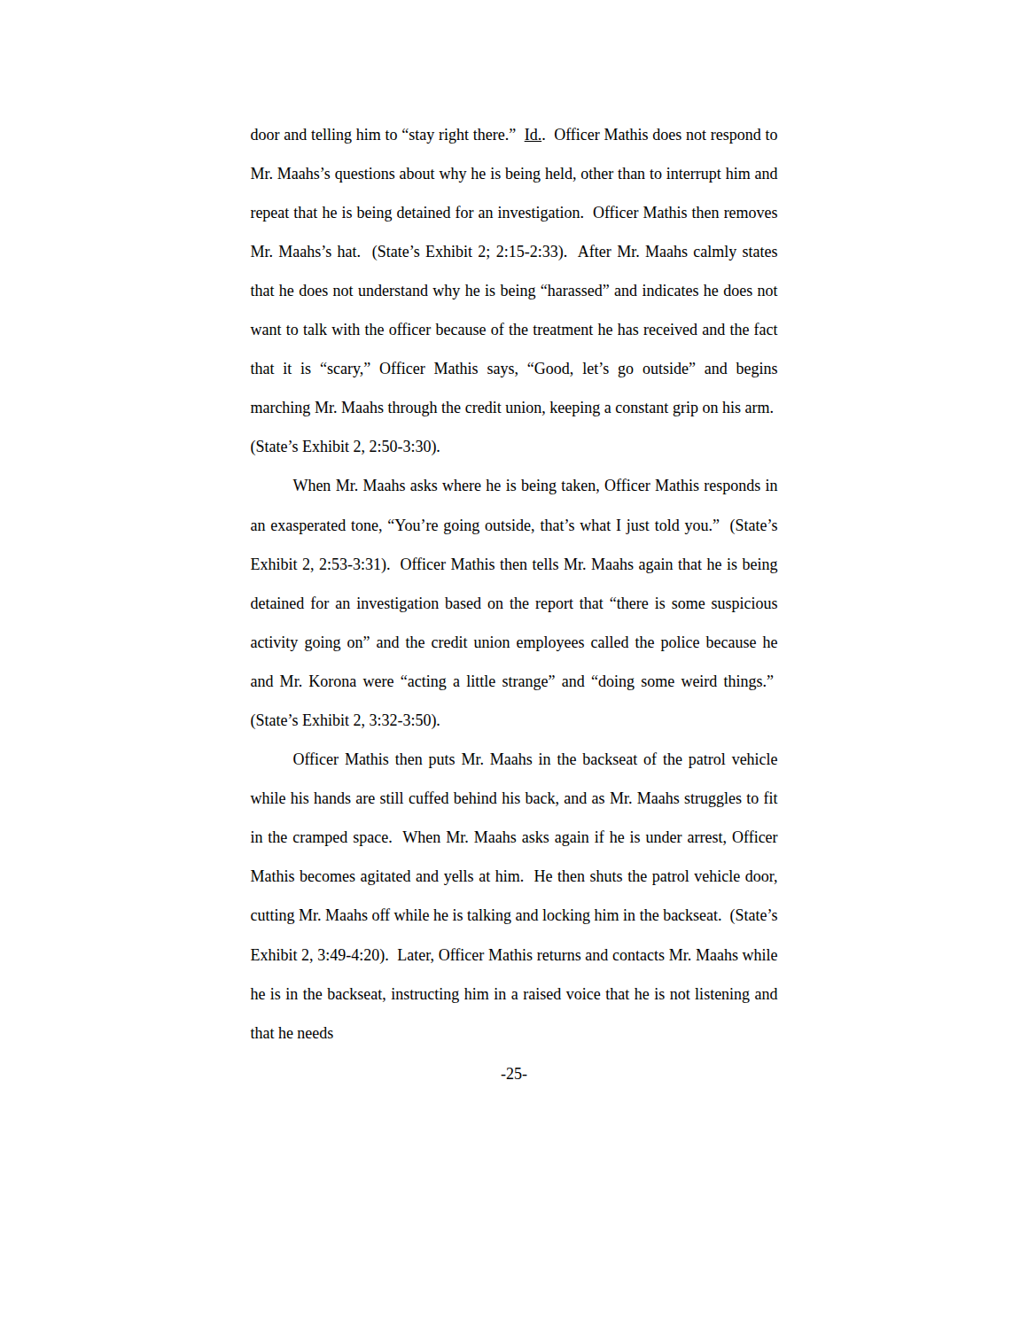door and telling him to “stay right there.” Id.. Officer Mathis does not respond to Mr. Maahs’s questions about why he is being held, other than to interrupt him and repeat that he is being detained for an investigation. Officer Mathis then removes Mr. Maahs’s hat. (State’s Exhibit 2; 2:15-2:33). After Mr. Maahs calmly states that he does not understand why he is being “harassed” and indicates he does not want to talk with the officer because of the treatment he has received and the fact that it is “scary,” Officer Mathis says, “Good, let’s go outside” and begins marching Mr. Maahs through the credit union, keeping a constant grip on his arm. (State’s Exhibit 2, 2:50-3:30).
When Mr. Maahs asks where he is being taken, Officer Mathis responds in an exasperated tone, “You’re going outside, that’s what I just told you.” (State’s Exhibit 2, 2:53-3:31). Officer Mathis then tells Mr. Maahs again that he is being detained for an investigation based on the report that “there is some suspicious activity going on” and the credit union employees called the police because he and Mr. Korona were “acting a little strange” and “doing some weird things.” (State’s Exhibit 2, 3:32-3:50).
Officer Mathis then puts Mr. Maahs in the backseat of the patrol vehicle while his hands are still cuffed behind his back, and as Mr. Maahs struggles to fit in the cramped space. When Mr. Maahs asks again if he is under arrest, Officer Mathis becomes agitated and yells at him. He then shuts the patrol vehicle door, cutting Mr. Maahs off while he is talking and locking him in the backseat. (State’s Exhibit 2, 3:49-4:20). Later, Officer Mathis returns and contacts Mr. Maahs while he is in the backseat, instructing him in a raised voice that he is not listening and that he needs
-25-